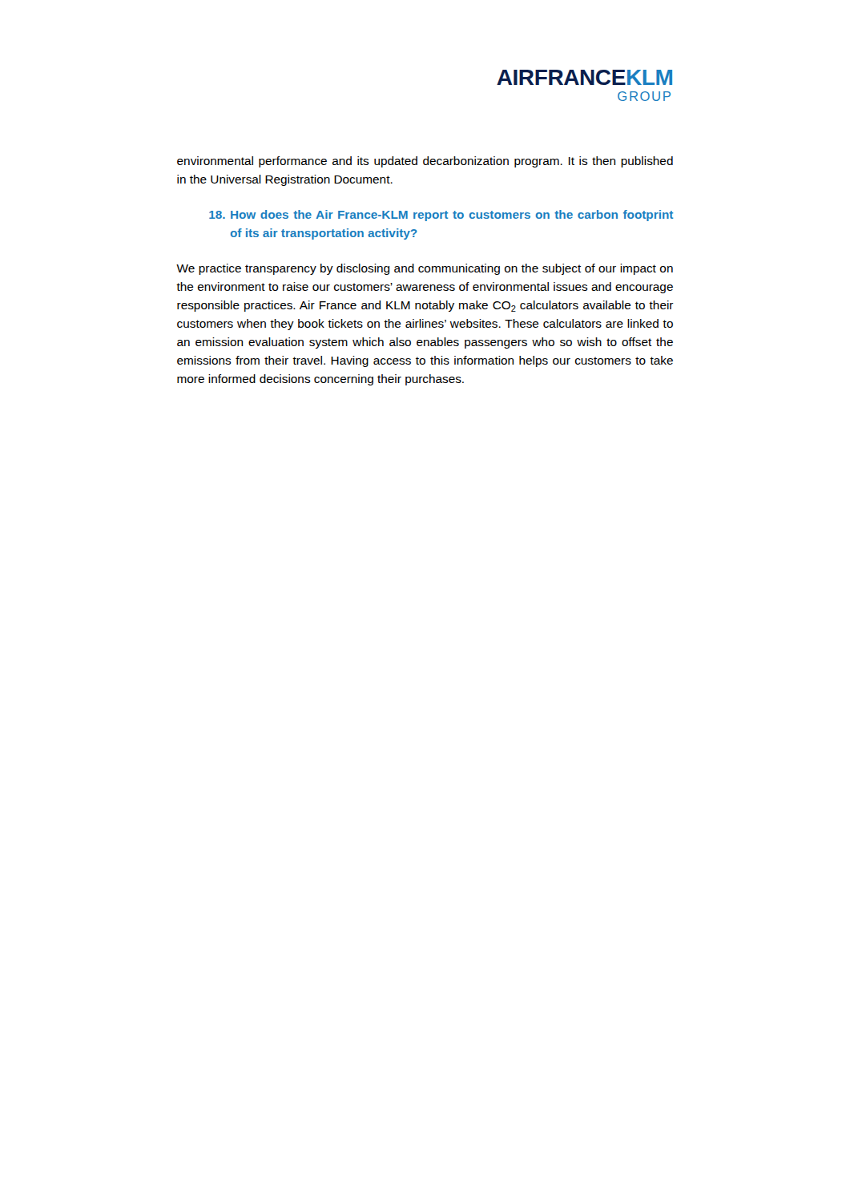AIR FRANCE KLM
GROUP
environmental performance and its updated decarbonization program. It is then published in the Universal Registration Document.
18. How does the Air France-KLM report to customers on the carbon footprint of its air transportation activity?
We practice transparency by disclosing and communicating on the subject of our impact on the environment to raise our customers’ awareness of environmental issues and encourage responsible practices. Air France and KLM notably make CO2 calculators available to their customers when they book tickets on the airlines’ websites. These calculators are linked to an emission evaluation system which also enables passengers who so wish to offset the emissions from their travel. Having access to this information helps our customers to take more informed decisions concerning their purchases.